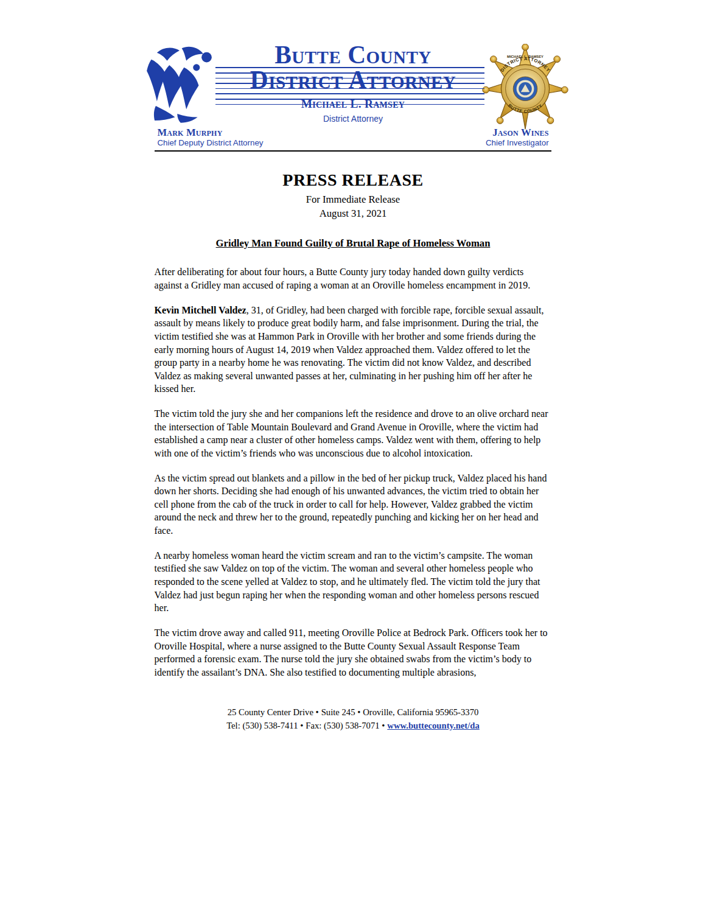DISTRICT ATTORNEY BUTTE COUNTY MICHAEL L. RAMSEY
Butte County District Attorney
Michael L. Ramsey
District Attorney
Mark Murphy
Chief Deputy District Attorney
Jason Wines
Chief Investigator
PRESS RELEASE
For Immediate Release
August 31, 2021
Gridley Man Found Guilty of Brutal Rape of Homeless Woman
After deliberating for about four hours, a Butte County jury today handed down guilty verdicts against a Gridley man accused of raping a woman at an Oroville homeless encampment in 2019.
Kevin Mitchell Valdez, 31, of Gridley, had been charged with forcible rape, forcible sexual assault, assault by means likely to produce great bodily harm, and false imprisonment. During the trial, the victim testified she was at Hammon Park in Oroville with her brother and some friends during the early morning hours of August 14, 2019 when Valdez approached them. Valdez offered to let the group party in a nearby home he was renovating. The victim did not know Valdez, and described Valdez as making several unwanted passes at her, culminating in her pushing him off her after he kissed her.
The victim told the jury she and her companions left the residence and drove to an olive orchard near the intersection of Table Mountain Boulevard and Grand Avenue in Oroville, where the victim had established a camp near a cluster of other homeless camps. Valdez went with them, offering to help with one of the victim’s friends who was unconscious due to alcohol intoxication.
As the victim spread out blankets and a pillow in the bed of her pickup truck, Valdez placed his hand down her shorts. Deciding she had enough of his unwanted advances, the victim tried to obtain her cell phone from the cab of the truck in order to call for help. However, Valdez grabbed the victim around the neck and threw her to the ground, repeatedly punching and kicking her on her head and face.
A nearby homeless woman heard the victim scream and ran to the victim’s campsite. The woman testified she saw Valdez on top of the victim. The woman and several other homeless people who responded to the scene yelled at Valdez to stop, and he ultimately fled. The victim told the jury that Valdez had just begun raping her when the responding woman and other homeless persons rescued her.
The victim drove away and called 911, meeting Oroville Police at Bedrock Park. Officers took her to Oroville Hospital, where a nurse assigned to the Butte County Sexual Assault Response Team performed a forensic exam. The nurse told the jury she obtained swabs from the victim’s body to identify the assailant’s DNA. She also testified to documenting multiple abrasions,
25 County Center Drive • Suite 245 • Oroville, California 95965-3370
Tel: (530) 538-7411 • Fax: (530) 538-7071 • www.buttecounty.net/da